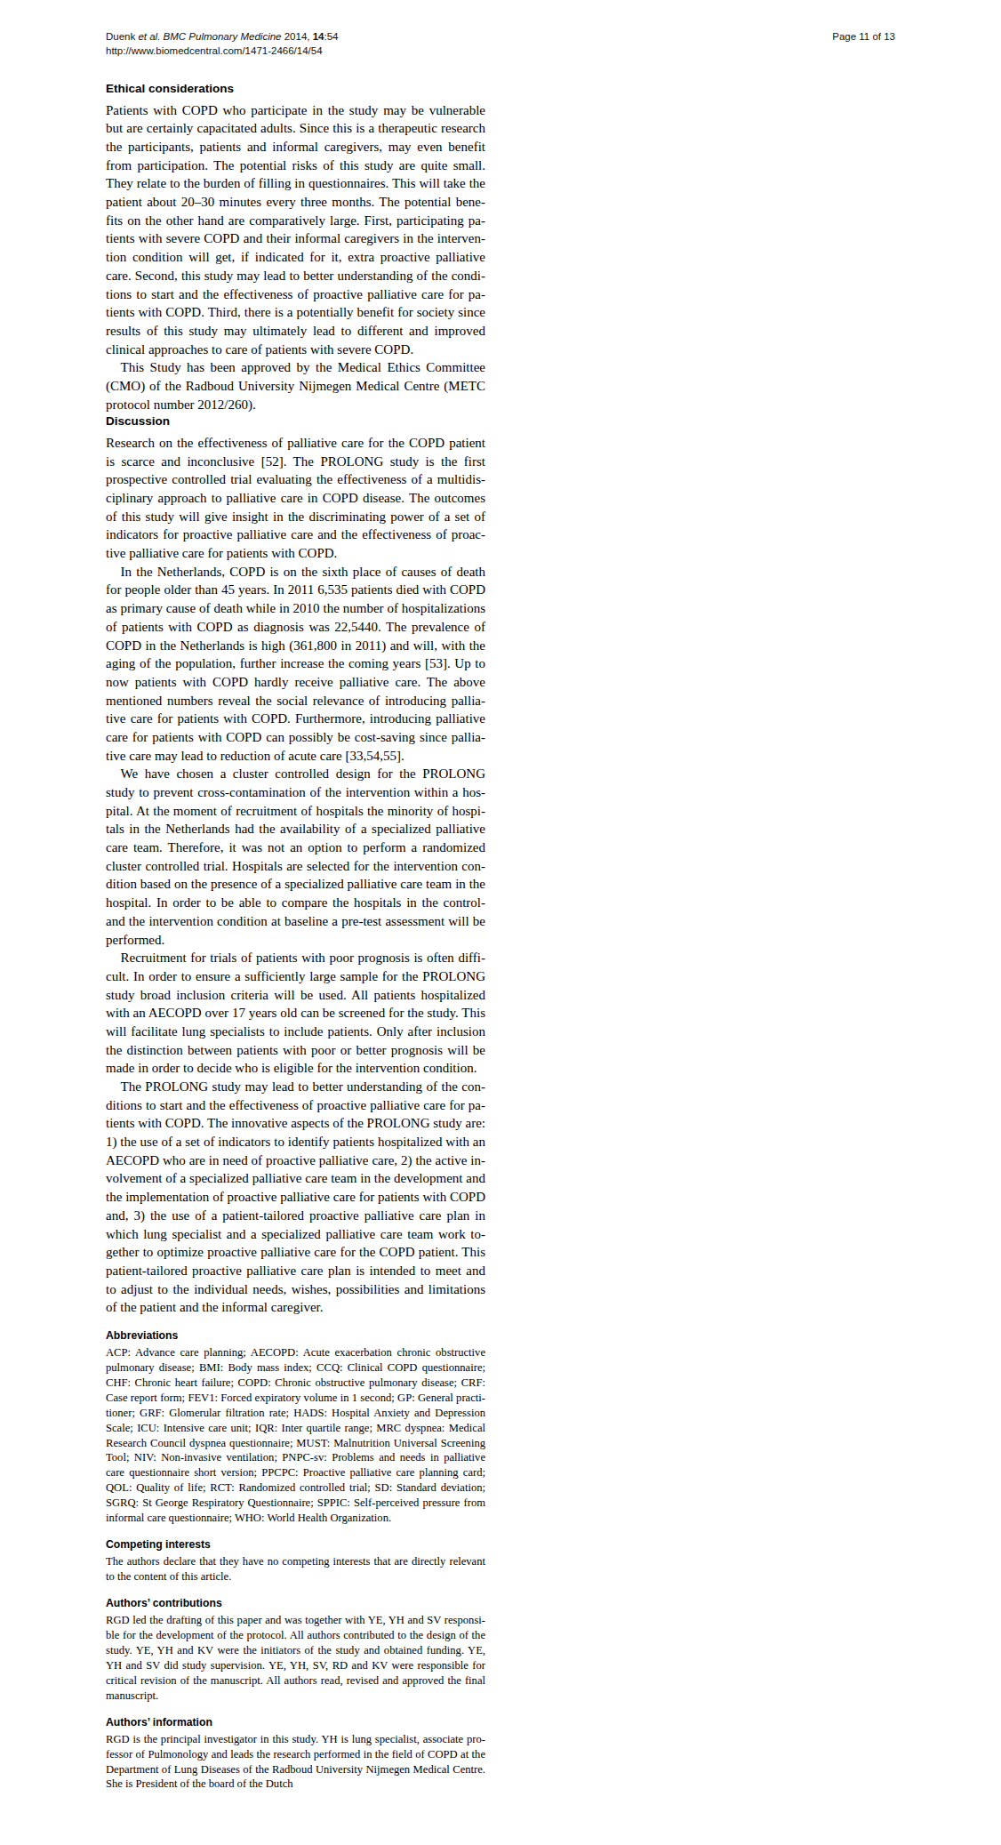Duenk et al. BMC Pulmonary Medicine 2014, 14:54
http://www.biomedcentral.com/1471-2466/14/54
Page 11 of 13
Ethical considerations
Patients with COPD who participate in the study may be vulnerable but are certainly capacitated adults. Since this is a therapeutic research the participants, patients and informal caregivers, may even benefit from participation. The potential risks of this study are quite small. They relate to the burden of filling in questionnaires. This will take the patient about 20–30 minutes every three months. The potential benefits on the other hand are comparatively large. First, participating patients with severe COPD and their informal caregivers in the intervention condition will get, if indicated for it, extra proactive palliative care. Second, this study may lead to better understanding of the conditions to start and the effectiveness of proactive palliative care for patients with COPD. Third, there is a potentially benefit for society since results of this study may ultimately lead to different and improved clinical approaches to care of patients with severe COPD.
This Study has been approved by the Medical Ethics Committee (CMO) of the Radboud University Nijmegen Medical Centre (METC protocol number 2012/260).
Discussion
Research on the effectiveness of palliative care for the COPD patient is scarce and inconclusive [52]. The PROLONG study is the first prospective controlled trial evaluating the effectiveness of a multidisciplinary approach to palliative care in COPD disease. The outcomes of this study will give insight in the discriminating power of a set of indicators for proactive palliative care and the effectiveness of proactive palliative care for patients with COPD.
In the Netherlands, COPD is on the sixth place of causes of death for people older than 45 years. In 2011 6,535 patients died with COPD as primary cause of death while in 2010 the number of hospitalizations of patients with COPD as diagnosis was 22,5440. The prevalence of COPD in the Netherlands is high (361,800 in 2011) and will, with the aging of the population, further increase the coming years [53]. Up to now patients with COPD hardly receive palliative care. The above mentioned numbers reveal the social relevance of introducing palliative care for patients with COPD. Furthermore, introducing palliative care for patients with COPD can possibly be cost-saving since palliative care may lead to reduction of acute care [33,54,55].
We have chosen a cluster controlled design for the PROLONG study to prevent cross-contamination of the intervention within a hospital. At the moment of recruitment of hospitals the minority of hospitals in the Netherlands had the availability of a specialized palliative care team. Therefore, it was not an option to perform a randomized cluster controlled trial. Hospitals are selected for the intervention condition based on the presence of a specialized palliative care team in the hospital. In order to be able to compare the hospitals in the control- and the intervention condition at baseline a pre-test assessment will be performed.
Recruitment for trials of patients with poor prognosis is often difficult. In order to ensure a sufficiently large sample for the PROLONG study broad inclusion criteria will be used. All patients hospitalized with an AECOPD over 17 years old can be screened for the study. This will facilitate lung specialists to include patients. Only after inclusion the distinction between patients with poor or better prognosis will be made in order to decide who is eligible for the intervention condition.
The PROLONG study may lead to better understanding of the conditions to start and the effectiveness of proactive palliative care for patients with COPD. The innovative aspects of the PROLONG study are: 1) the use of a set of indicators to identify patients hospitalized with an AECOPD who are in need of proactive palliative care, 2) the active involvement of a specialized palliative care team in the development and the implementation of proactive palliative care for patients with COPD and, 3) the use of a patient-tailored proactive palliative care plan in which lung specialist and a specialized palliative care team work together to optimize proactive palliative care for the COPD patient. This patient-tailored proactive palliative care plan is intended to meet and to adjust to the individual needs, wishes, possibilities and limitations of the patient and the informal caregiver.
Abbreviations
ACP: Advance care planning; AECOPD: Acute exacerbation chronic obstructive pulmonary disease; BMI: Body mass index; CCQ: Clinical COPD questionnaire; CHF: Chronic heart failure; COPD: Chronic obstructive pulmonary disease; CRF: Case report form; FEV1: Forced expiratory volume in 1 second; GP: General practitioner; GRF: Glomerular filtration rate; HADS: Hospital Anxiety and Depression Scale; ICU: Intensive care unit; IQR: Inter quartile range; MRC dyspnea: Medical Research Council dyspnea questionnaire; MUST: Malnutrition Universal Screening Tool; NIV: Non-invasive ventilation; PNPC-sv: Problems and needs in palliative care questionnaire short version; PPCPC: Proactive palliative care planning card; QOL: Quality of life; RCT: Randomized controlled trial; SD: Standard deviation; SGRQ: St George Respiratory Questionnaire; SPPIC: Self-perceived pressure from informal care questionnaire; WHO: World Health Organization.
Competing interests
The authors declare that they have no competing interests that are directly relevant to the content of this article.
Authors’ contributions
RGD led the drafting of this paper and was together with YE, YH and SV responsible for the development of the protocol. All authors contributed to the design of the study. YE, YH and KV were the initiators of the study and obtained funding. YE, YH and SV did study supervision. YE, YH, SV, RD and KV were responsible for critical revision of the manuscript. All authors read, revised and approved the final manuscript.
Authors’ information
RGD is the principal investigator in this study. YH is lung specialist, associate professor of Pulmonology and leads the research performed in the field of COPD at the Department of Lung Diseases of the Radboud University Nijmegen Medical Centre. She is President of the board of the Dutch